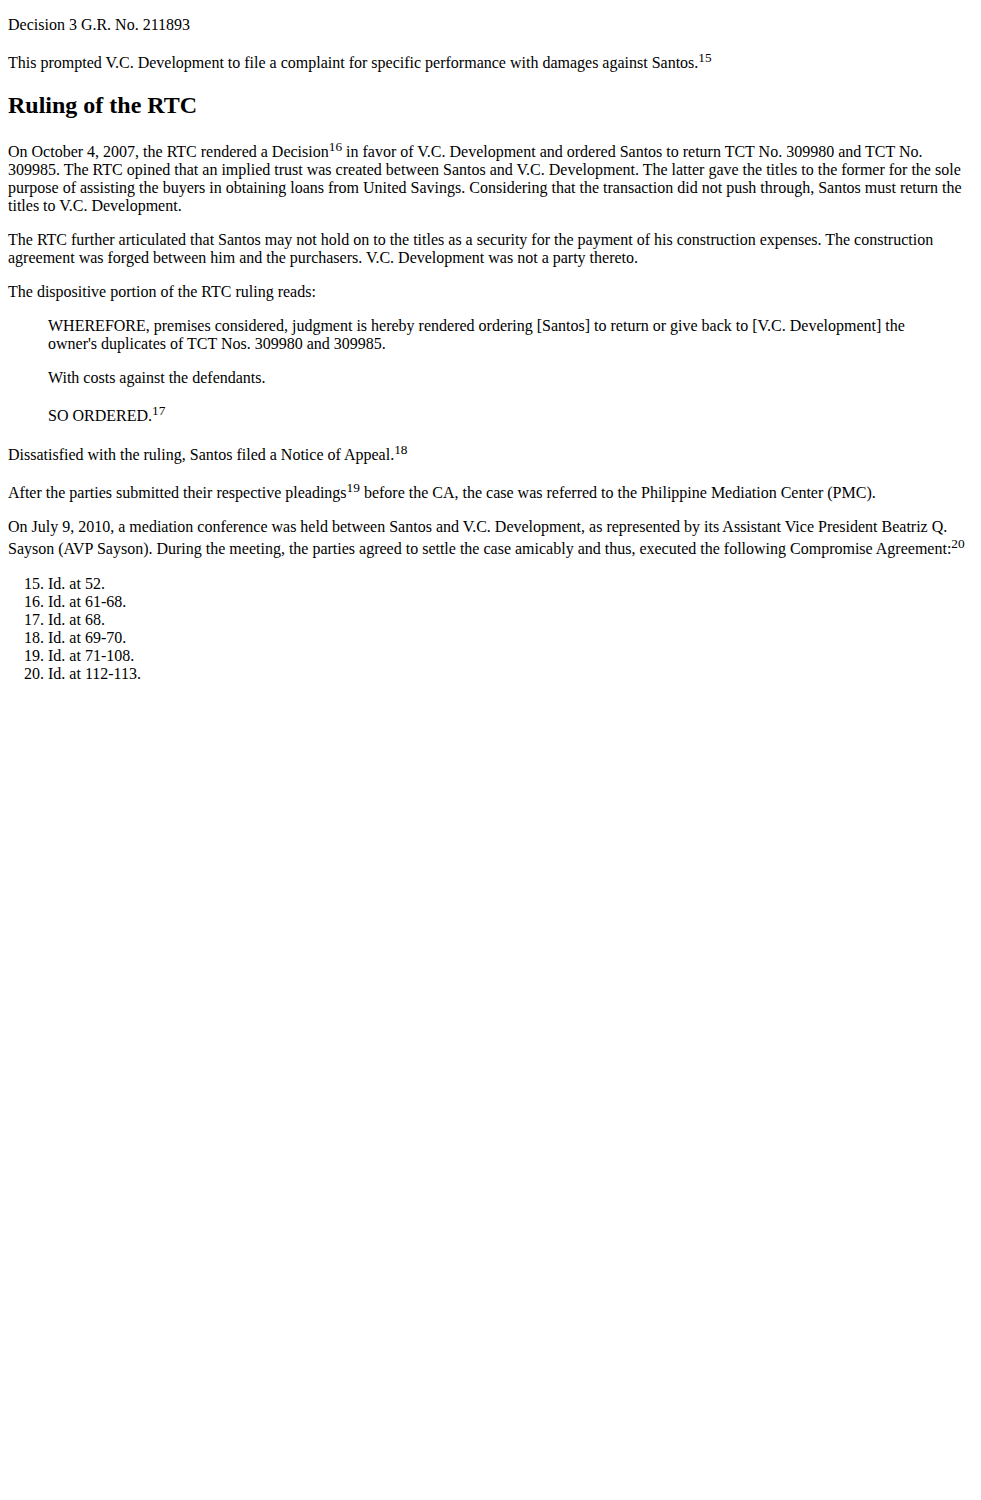Decision 3 G.R. No. 211893
This prompted V.C. Development to file a complaint for specific performance with damages against Santos.15
Ruling of the RTC
On October 4, 2007, the RTC rendered a Decision16 in favor of V.C. Development and ordered Santos to return TCT No. 309980 and TCT No. 309985. The RTC opined that an implied trust was created between Santos and V.C. Development. The latter gave the titles to the former for the sole purpose of assisting the buyers in obtaining loans from United Savings. Considering that the transaction did not push through, Santos must return the titles to V.C. Development.
The RTC further articulated that Santos may not hold on to the titles as a security for the payment of his construction expenses. The construction agreement was forged between him and the purchasers. V.C. Development was not a party thereto.
The dispositive portion of the RTC ruling reads:
WHEREFORE, premises considered, judgment is hereby rendered ordering [Santos] to return or give back to [V.C. Development] the owner's duplicates of TCT Nos. 309980 and 309985.
With costs against the defendants.
SO ORDERED.17
Dissatisfied with the ruling, Santos filed a Notice of Appeal.18
After the parties submitted their respective pleadings19 before the CA, the case was referred to the Philippine Mediation Center (PMC).
On July 9, 2010, a mediation conference was held between Santos and V.C. Development, as represented by its Assistant Vice President Beatriz Q. Sayson (AVP Sayson). During the meeting, the parties agreed to settle the case amicably and thus, executed the following Compromise Agreement:20
Id. at 52.
Id. at 61-68.
Id. at 68.
Id. at 69-70.
Id. at 71-108.
Id. at 112-113.